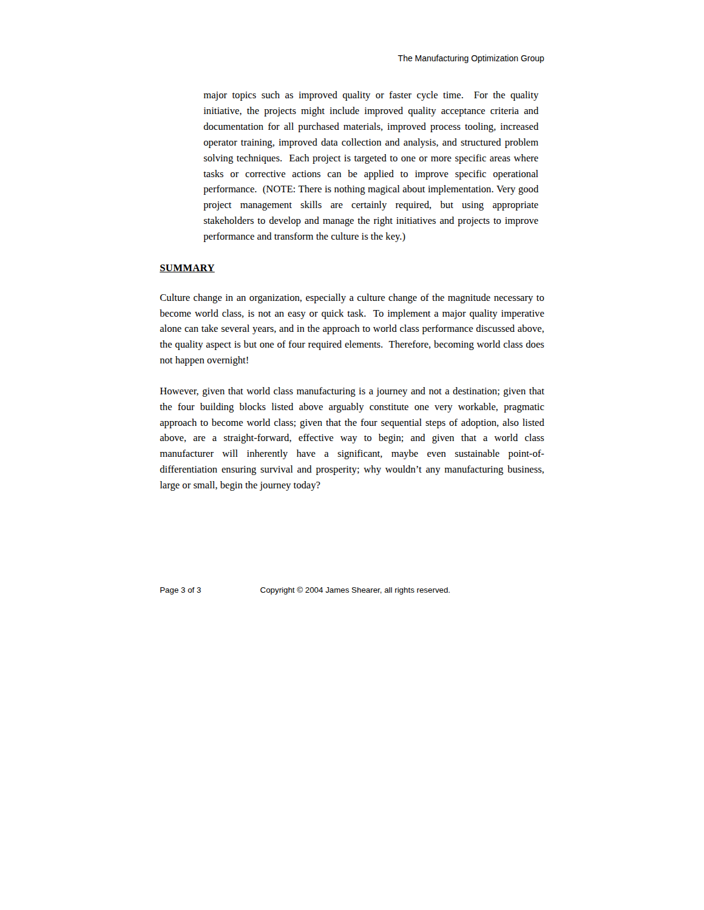The Manufacturing Optimization Group
major topics such as improved quality or faster cycle time. For the quality initiative, the projects might include improved quality acceptance criteria and documentation for all purchased materials, improved process tooling, increased operator training, improved data collection and analysis, and structured problem solving techniques. Each project is targeted to one or more specific areas where tasks or corrective actions can be applied to improve specific operational performance. (NOTE: There is nothing magical about implementation. Very good project management skills are certainly required, but using appropriate stakeholders to develop and manage the right initiatives and projects to improve performance and transform the culture is the key.)
SUMMARY
Culture change in an organization, especially a culture change of the magnitude necessary to become world class, is not an easy or quick task. To implement a major quality imperative alone can take several years, and in the approach to world class performance discussed above, the quality aspect is but one of four required elements. Therefore, becoming world class does not happen overnight!
However, given that world class manufacturing is a journey and not a destination; given that the four building blocks listed above arguably constitute one very workable, pragmatic approach to become world class; given that the four sequential steps of adoption, also listed above, are a straight-forward, effective way to begin; and given that a world class manufacturer will inherently have a significant, maybe even sustainable point-of-differentiation ensuring survival and prosperity; why wouldn’t any manufacturing business, large or small, begin the journey today?
Page 3 of 3 Copyright © 2004 James Shearer, all rights reserved.